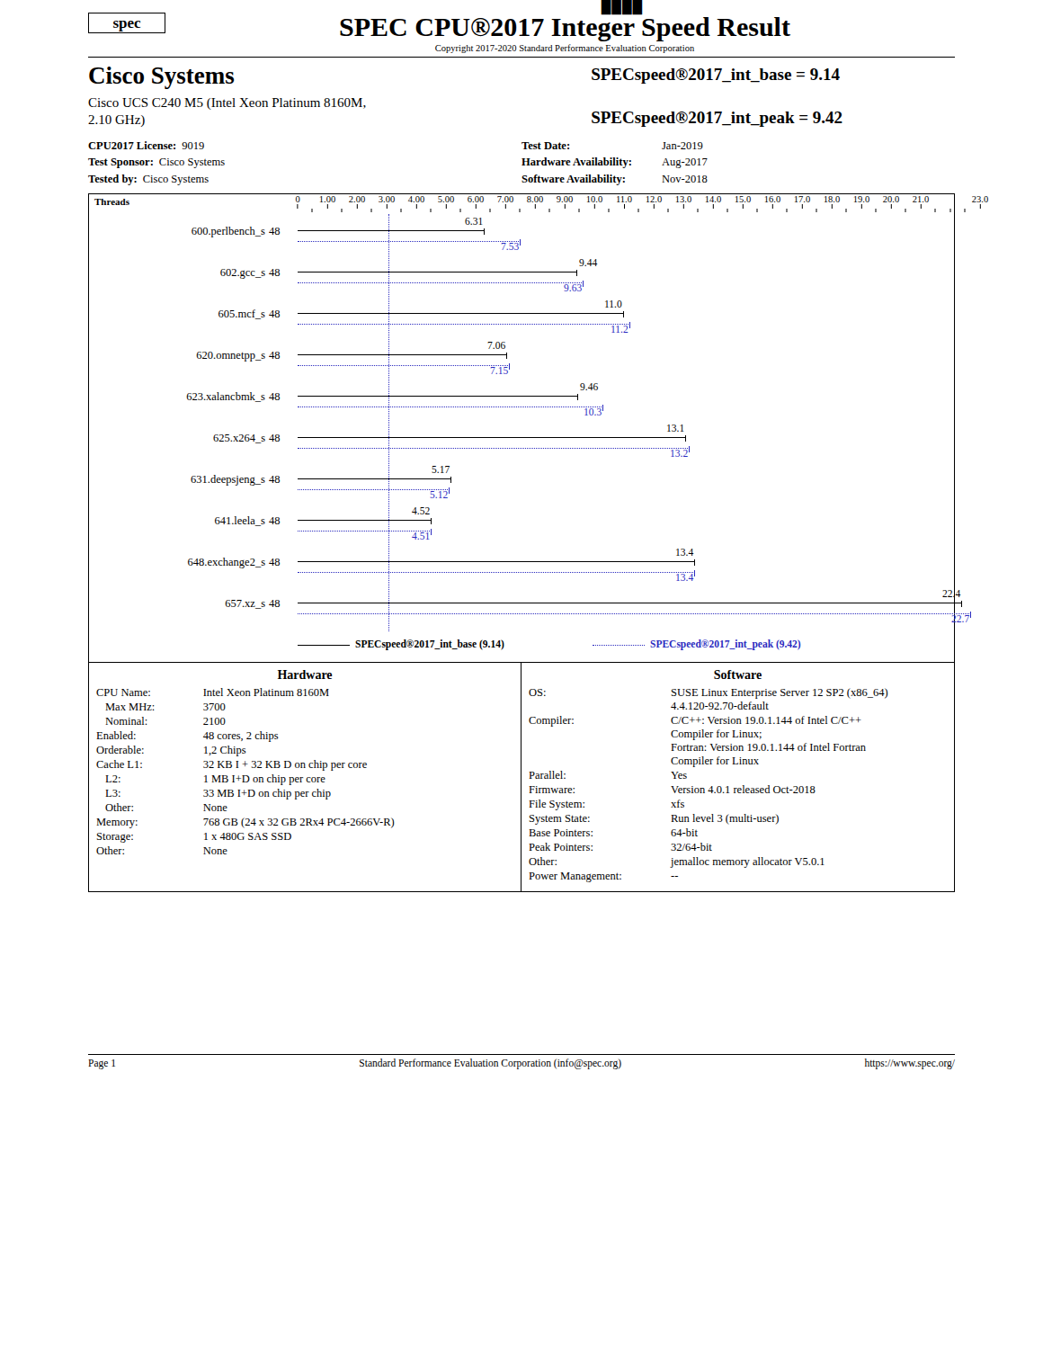████
spec
SPEC CPU®2017 Integer Speed Result
Copyright 2017-2020 Standard Performance Evaluation Corporation
Cisco Systems
Cisco UCS C240 M5 (Intel Xeon Platinum 8160M,
2.10 GHz)
SPECspeed®2017_int_base = 9.14
SPECspeed®2017_int_peak = 9.42
CPU2017 License: 9019
Test Sponsor: Cisco Systems
Tested by: Cisco Systems
Test Date: Jan-2019
Hardware Availability: Aug-2017
Software Availability: Nov-2018
Threads 0 1.00 2.00 3.00 4.00 5.00 6.00 7.00 8.00 9.00 10.0 11.0 12.0 13.0 14.0 15.0 16.0 17.0 18.0 19.0 20.0 21.0 23.0
600.perlbench_s
48
6.31
7.53
602.gcc_s
48
9.44
9.63
605.mcf_s
48
11.0
11.2
620.omnetpp_s
48
7.06
7.15
623.xalancbmk_s
48
9.46
10.3
625.x264_s
48
13.1
13.2
631.deepsjeng_s
48
5.17
5.12
641.leela_s
48
4.52
4.51
648.exchange2_s
48
13.4
13.4
657.xz_s
48
22.4
22.7
SPECspeed®2017_int_base (9.14) SPECspeed®2017_int_peak (9.42)
Hardware
| CPU Name: | Intel Xeon Platinum 8160M |
| Max MHz: | 3700 |
| Nominal: | 2100 |
| Enabled: | 48 cores, 2 chips |
| Orderable: | 1,2 Chips |
| Cache L1: | 32 KB I + 32 KB D on chip per core |
| L2: | 1 MB I+D on chip per core |
| L3: | 33 MB I+D on chip per chip |
| Other: | None |
| Memory: | 768 GB (24 x 32 GB 2Rx4 PC4-2666V-R) |
| Storage: | 1 x 480G SAS SSD |
| Other: | None |
Software
| OS: | SUSE Linux Enterprise Server 12 SP2 (x86_64) 4.4.120-92.70-default |
| Compiler: | C/C++: Version 19.0.1.144 of Intel C/C++ Compiler for Linux; Fortran: Version 19.0.1.144 of Intel Fortran Compiler for Linux |
| Parallel: | Yes |
| Firmware: | Version 4.0.1 released Oct-2018 |
| File System: | xfs |
| System State: | Run level 3 (multi-user) |
| Base Pointers: | 64-bit |
| Peak Pointers: | 32/64-bit |
| Other: | jemalloc memory allocator V5.0.1 |
| Power Management: | -- |
Page 1
Standard Performance Evaluation Corporation (info@spec.org)
https://www.spec.org/